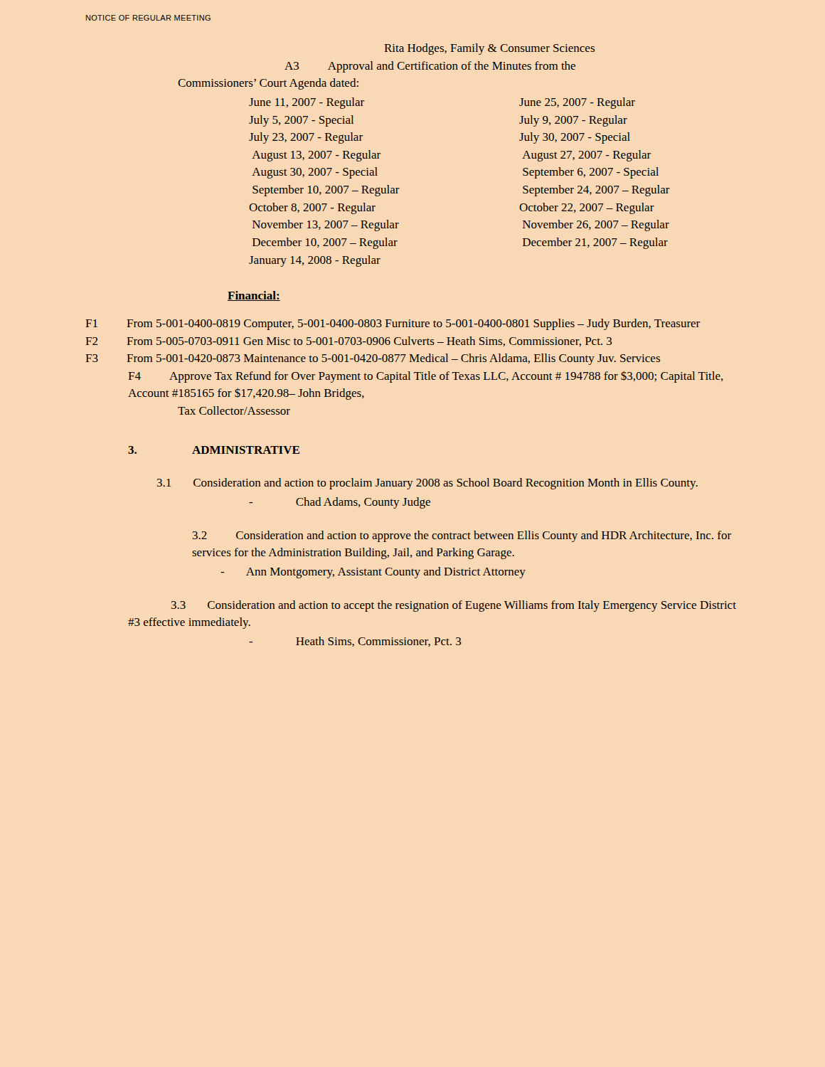NOTICE OF REGULAR MEETING
Rita Hodges, Family & Consumer Sciences
A3 Approval and Certification of the Minutes from the
Commissioners’ Court Agenda dated:
| June 11, 2007 - Regular | June 25, 2007 - Regular |
| July 5, 2007 - Special | July 9, 2007 - Regular |
| July 23, 2007 - Regular | July 30, 2007 - Special |
| August 13, 2007 - Regular | August 27, 2007 - Regular |
| August 30, 2007 - Special | September 6, 2007 - Special |
| September 10, 2007 – Regular | September 24, 2007 – Regular |
| October 8, 2007 - Regular | October 22, 2007 – Regular |
| November 13, 2007 – Regular | November 26, 2007 – Regular |
| December 10, 2007 – Regular | December 21, 2007 – Regular |
| January 14, 2008 - Regular | |
Financial:
F1 From 5-001-0400-0819 Computer, 5-001-0400-0803 Furniture to 5-001-0400-0801 Supplies – Judy Burden, Treasurer
F2 From 5-005-0703-0911 Gen Misc to 5-001-0703-0906 Culverts – Heath Sims, Commissioner, Pct. 3
F3 From 5-001-0420-0873 Maintenance to 5-001-0420-0877 Medical – Chris Aldama, Ellis County Juv. Services
F4 Approve Tax Refund for Over Payment to Capital Title of Texas LLC, Account # 194788 for $3,000; Capital Title, Account #185165 for $17,420.98– John Bridges,
Tax Collector/Assessor
3. ADMINISTRATIVE
3.1 Consideration and action to proclaim January 2008 as School Board Recognition Month in Ellis County.
- Chad Adams, County Judge
3.2 Consideration and action to approve the contract between Ellis County and HDR Architecture, Inc. for services for the Administration Building, Jail, and Parking Garage.
- Ann Montgomery, Assistant County and District Attorney
3.3 Consideration and action to accept the resignation of Eugene Williams from Italy Emergency Service District #3 effective immediately.
- Heath Sims, Commissioner, Pct. 3